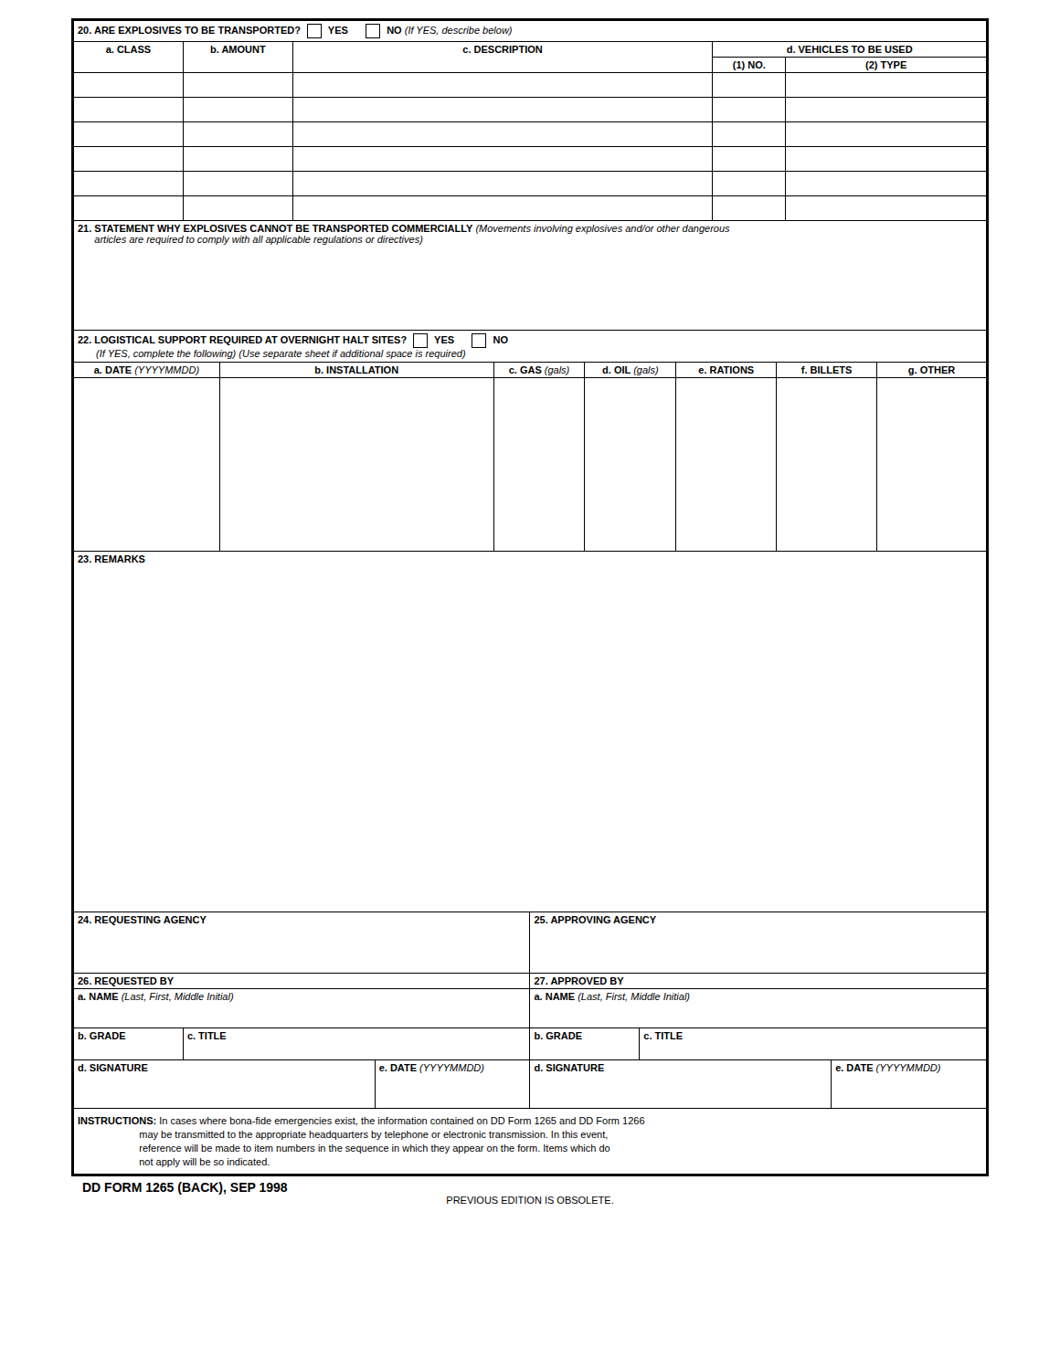| 20. ARE EXPLOSIVES TO BE TRANSPORTED? YES NO (If YES, describe below) |
| a. CLASS | b. AMOUNT | c. DESCRIPTION | d. VEHICLES TO BE USED |
| (1) NO. | (2) TYPE |
| 21. STATEMENT WHY EXPLOSIVES CANNOT BE TRANSPORTED COMMERCIALLY (Movements involving explosives and/or other dangerous articles are required to comply with all applicable regulations or directives) |
| 22. LOGISTICAL SUPPORT REQUIRED AT OVERNIGHT HALT SITES? YES NO (If YES, complete the following) (Use separate sheet if additional space is required) |
| a. DATE (YYYYMMDD) | b. INSTALLATION | c. GAS (gals) | d. OIL (gals) | e. RATIONS | f. BILLETS | g. OTHER |
| 23. REMARKS |
| 24. REQUESTING AGENCY | 25. APPROVING AGENCY |
| 26. REQUESTED BY | 27. APPROVED BY |
| a. NAME (Last, First, Middle Initial) | a. NAME (Last, First, Middle Initial) |
| b. GRADE | c. TITLE | b. GRADE | c. TITLE |
| d. SIGNATURE | e. DATE (YYYYMMDD) | d. SIGNATURE | e. DATE (YYYYMMDD) |
| INSTRUCTIONS: In cases where bona-fide emergencies exist, the information contained on DD Form 1265 and DD Form 1266 may be transmitted to the appropriate headquarters by telephone or electronic transmission. In this event, reference will be made to item numbers in the sequence in which they appear on the form. Items which do not apply will be so indicated. |
DD FORM 1265 (BACK), SEP 1998
PREVIOUS EDITION IS OBSOLETE.